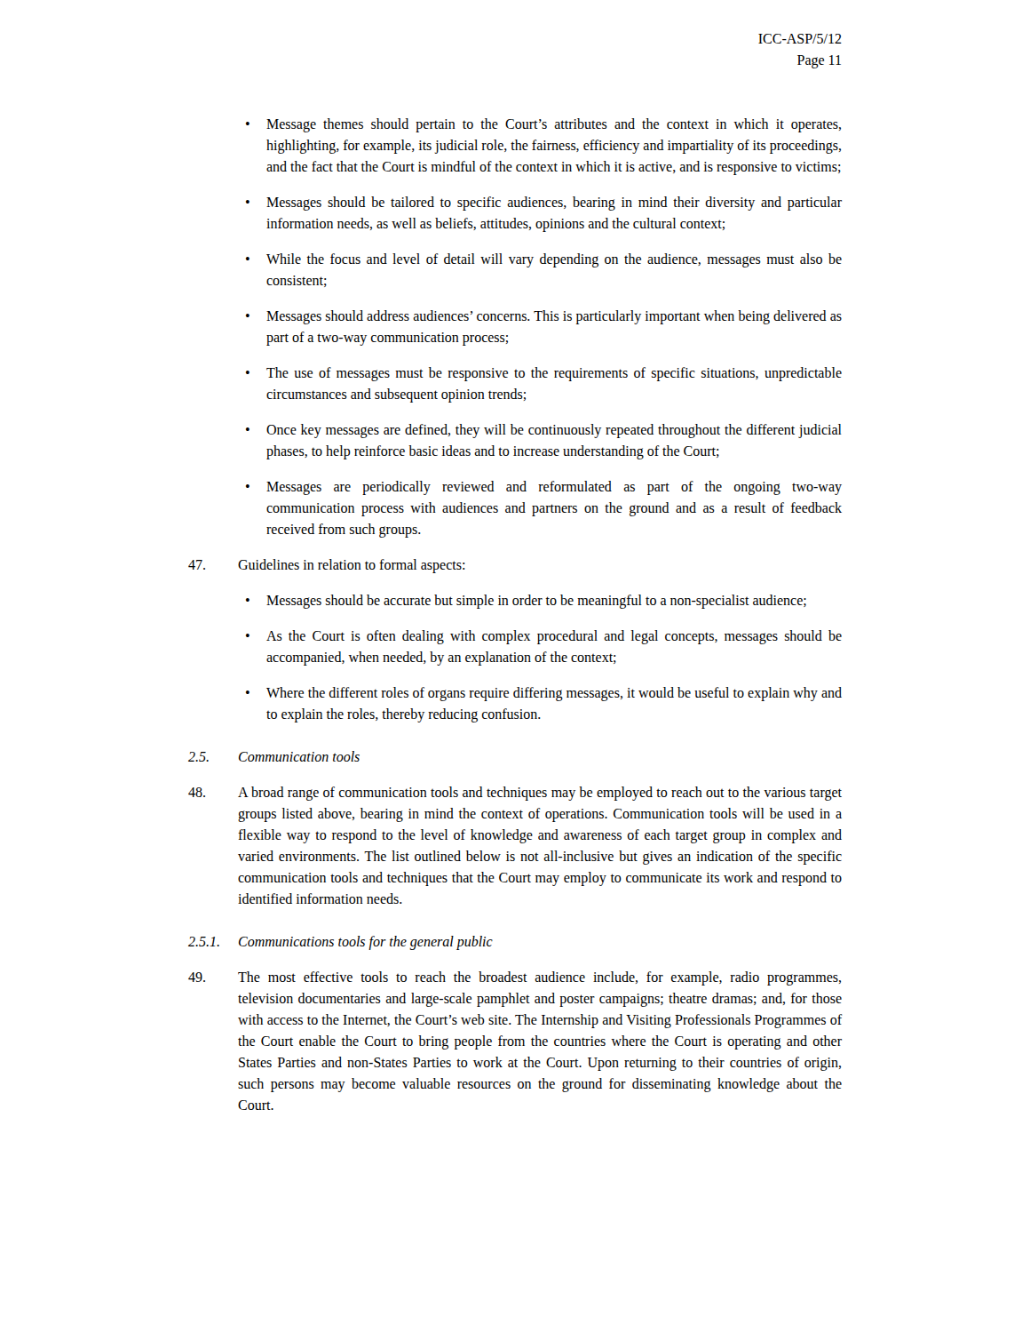ICC-ASP/5/12 Page 11
Message themes should pertain to the Court’s attributes and the context in which it operates, highlighting, for example, its judicial role, the fairness, efficiency and impartiality of its proceedings, and the fact that the Court is mindful of the context in which it is active, and is responsive to victims;
Messages should be tailored to specific audiences, bearing in mind their diversity and particular information needs, as well as beliefs, attitudes, opinions and the cultural context;
While the focus and level of detail will vary depending on the audience, messages must also be consistent;
Messages should address audiences’ concerns. This is particularly important when being delivered as part of a two-way communication process;
The use of messages must be responsive to the requirements of specific situations, unpredictable circumstances and subsequent opinion trends;
Once key messages are defined, they will be continuously repeated throughout the different judicial phases, to help reinforce basic ideas and to increase understanding of the Court;
Messages are periodically reviewed and reformulated as part of the ongoing two-way communication process with audiences and partners on the ground and as a result of feedback received from such groups.
47. Guidelines in relation to formal aspects:
Messages should be accurate but simple in order to be meaningful to a non-specialist audience;
As the Court is often dealing with complex procedural and legal concepts, messages should be accompanied, when needed, by an explanation of the context;
Where the different roles of organs require differing messages, it would be useful to explain why and to explain the roles, thereby reducing confusion.
2.5. Communication tools
48. A broad range of communication tools and techniques may be employed to reach out to the various target groups listed above, bearing in mind the context of operations. Communication tools will be used in a flexible way to respond to the level of knowledge and awareness of each target group in complex and varied environments. The list outlined below is not all-inclusive but gives an indication of the specific communication tools and techniques that the Court may employ to communicate its work and respond to identified information needs.
2.5.1. Communications tools for the general public
49. The most effective tools to reach the broadest audience include, for example, radio programmes, television documentaries and large-scale pamphlet and poster campaigns; theatre dramas; and, for those with access to the Internet, the Court’s web site. The Internship and Visiting Professionals Programmes of the Court enable the Court to bring people from the countries where the Court is operating and other States Parties and non-States Parties to work at the Court. Upon returning to their countries of origin, such persons may become valuable resources on the ground for disseminating knowledge about the Court.